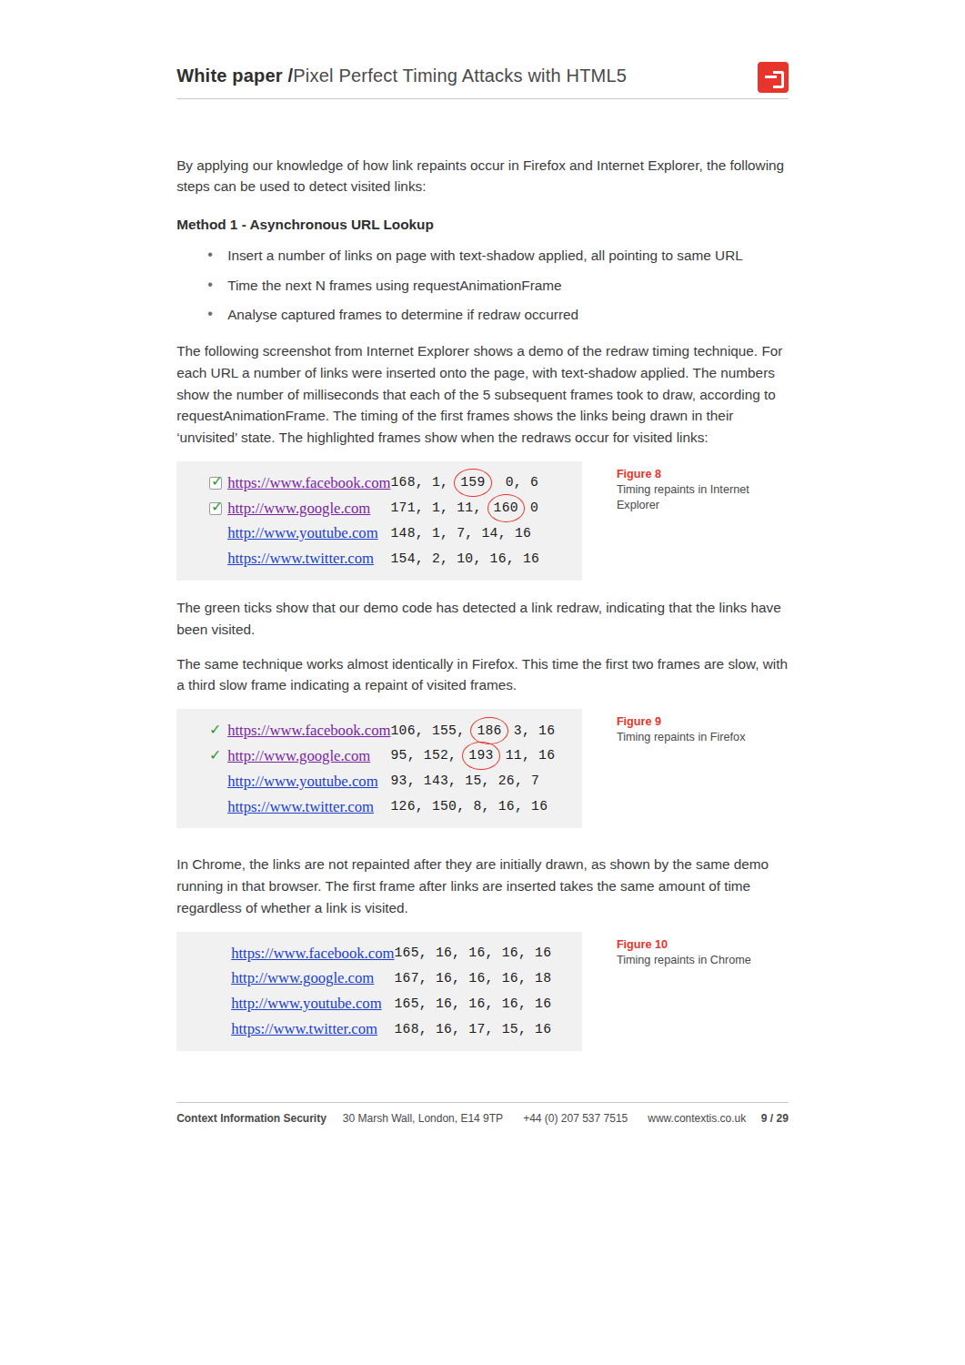White paper /Pixel Perfect Timing Attacks with HTML5
By applying our knowledge of how link repaints occur in Firefox and Internet Explorer, the following steps can be used to detect visited links:
Method 1 - Asynchronous URL Lookup
Insert a number of links on page with text-shadow applied, all pointing to same URL
Time the next N frames using requestAnimationFrame
Analyse captured frames to determine if redraw occurred
The following screenshot from Internet Explorer shows a demo of the redraw timing technique. For each URL a number of links were inserted onto the page, with text-shadow applied. The numbers show the number of milliseconds that each of the 5 subsequent frames took to draw, according to requestAnimationFrame. The timing of the first frames shows the links being drawn in their ‘unvisited’ state. The highlighted frames show when the redraws occur for visited links:
| | https://www.facebook.com | 168, 1, 159 0, 6 |
| | http://www.google.com | 171, 1, 11, 160 0 |
| | http://www.youtube.com | 148, 1, 7, 14, 16 |
| | https://www.twitter.com | 154, 2, 10, 16, 16 |
Figure 8 Timing repaints in Internet Explorer
The green ticks show that our demo code has detected a link redraw, indicating that the links have been visited.
The same technique works almost identically in Firefox. This time the first two frames are slow, with a third slow frame indicating a repaint of visited frames.
| | https://www.facebook.com | 106, 155, 186 3, 16 |
| | http://www.google.com | 95, 152, 193 11, 16 |
| | http://www.youtube.com | 93, 143, 15, 26, 7 |
| | https://www.twitter.com | 126, 150, 8, 16, 16 |
Figure 9 Timing repaints in Firefox
In Chrome, the links are not repainted after they are initially drawn, as shown by the same demo running in that browser. The first frame after links are inserted takes the same amount of time regardless of whether a link is visited.
| https://www.facebook.com | 165, 16, 16, 16, 16 |
| http://www.google.com | 167, 16, 16, 16, 18 |
| http://www.youtube.com | 165, 16, 16, 16, 16 |
| https://www.twitter.com | 168, 16, 17, 15, 16 |
Figure 10 Timing repaints in Chrome
Context Information Security 30 Marsh Wall, London, E14 9TP +44 (0) 207 537 7515 www.contextis.co.uk 9 / 29